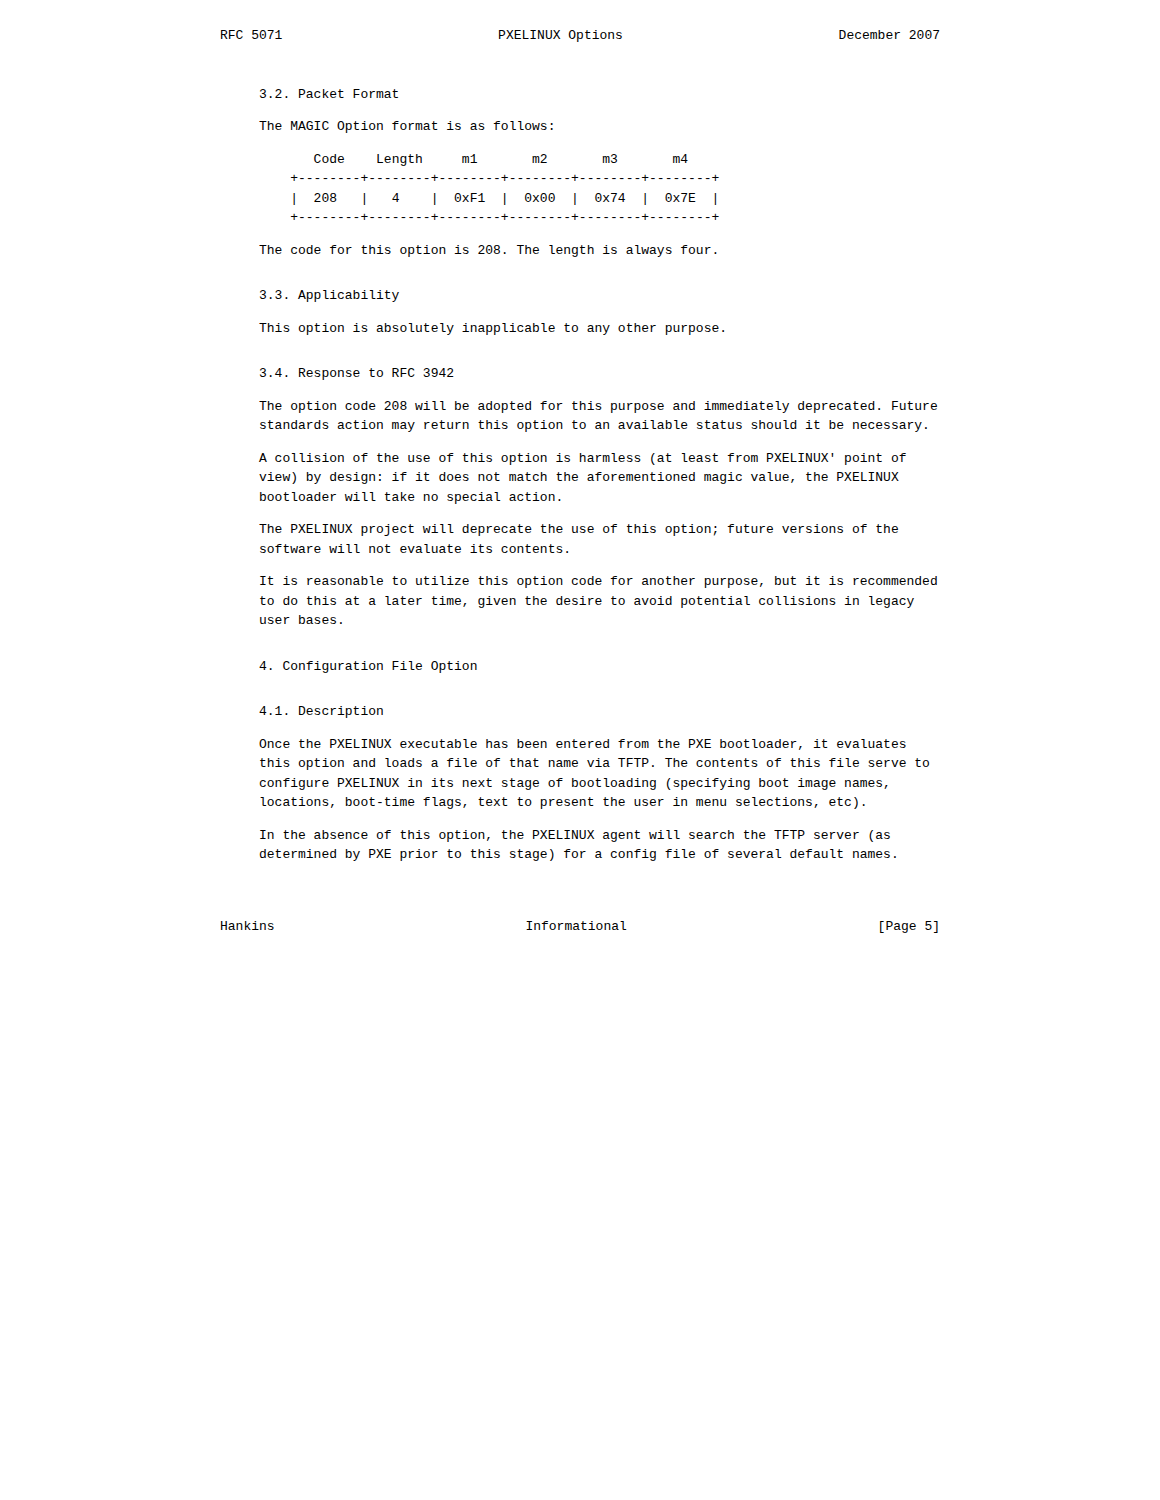RFC 5071 PXELINUX Options December 2007
3.2. Packet Format
The MAGIC Option format is as follows:
            Code    Length     m1       m2       m3       m4
         +--------+--------+--------+--------+--------+--------+
         |  208   |   4    |  0xF1  |  0x00  |  0x74  |  0x7E  |
         +--------+--------+--------+--------+--------+--------+
The code for this option is 208. The length is always four.
3.3. Applicability
This option is absolutely inapplicable to any other purpose.
3.4. Response to RFC 3942
The option code 208 will be adopted for this purpose and immediately deprecated. Future standards action may return this option to an available status should it be necessary.
A collision of the use of this option is harmless (at least from PXELINUX' point of view) by design: if it does not match the aforementioned magic value, the PXELINUX bootloader will take no special action.
The PXELINUX project will deprecate the use of this option; future versions of the software will not evaluate its contents.
It is reasonable to utilize this option code for another purpose, but it is recommended to do this at a later time, given the desire to avoid potential collisions in legacy user bases.
4. Configuration File Option
4.1. Description
Once the PXELINUX executable has been entered from the PXE bootloader, it evaluates this option and loads a file of that name via TFTP. The contents of this file serve to configure PXELINUX in its next stage of bootloading (specifying boot image names, locations, boot-time flags, text to present the user in menu selections, etc).
In the absence of this option, the PXELINUX agent will search the TFTP server (as determined by PXE prior to this stage) for a config file of several default names.
Hankins Informational [Page 5]